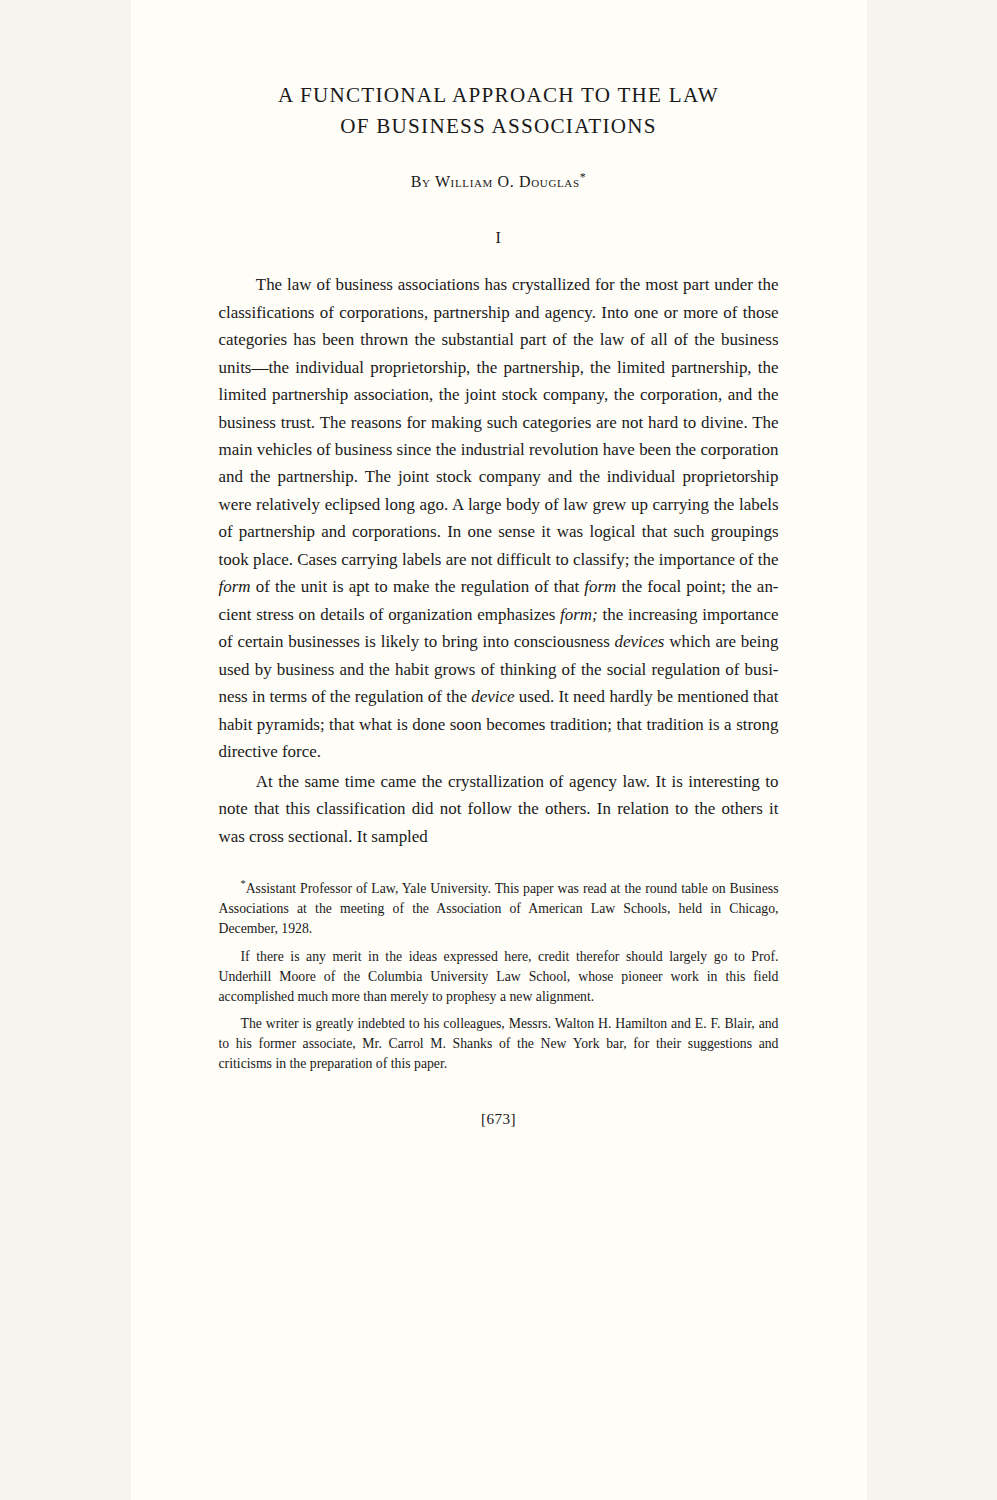A Functional Approach to the Law
of Business Associations
By William O. Douglas*
I
The law of business associations has crystallized for the most part under the classifications of corporations, partnership and agency. Into one or more of those categories has been thrown the substantial part of the law of all of the business units—the individual proprietorship, the partnership, the limited partnership, the limited partnership association, the joint stock company, the corporation, and the business trust. The reasons for making such categories are not hard to divine. The main vehicles of business since the industrial revolution have been the corporation and the partnership. The joint stock company and the individual proprietorship were relatively eclipsed long ago. A large body of law grew up carrying the labels of partnership and corporations. In one sense it was logical that such groupings took place. Cases carrying labels are not difficult to classify; the importance of the form of the unit is apt to make the regulation of that form the focal point; the ancient stress on details of organization emphasizes form; the increasing importance of certain businesses is likely to bring into consciousness devices which are being used by business and the habit grows of thinking of the social regulation of business in terms of the regulation of the device used. It need hardly be mentioned that habit pyramids; that what is done soon becomes tradition; that tradition is a strong directive force.
At the same time came the crystallization of agency law. It is interesting to note that this classification did not follow the others. In relation to the others it was cross sectional. It sampled
*Assistant Professor of Law, Yale University. This paper was read at the round table on Business Associations at the meeting of the Association of American Law Schools, held in Chicago, December, 1928.
If there is any merit in the ideas expressed here, credit therefor should largely go to Prof. Underhill Moore of the Columbia University Law School, whose pioneer work in this field accomplished much more than merely to prophesy a new alignment.
The writer is greatly indebted to his colleagues, Messrs. Walton H. Hamilton and E. F. Blair, and to his former associate, Mr. Carrol M. Shanks of the New York bar, for their suggestions and criticisms in the preparation of this paper.
[673]